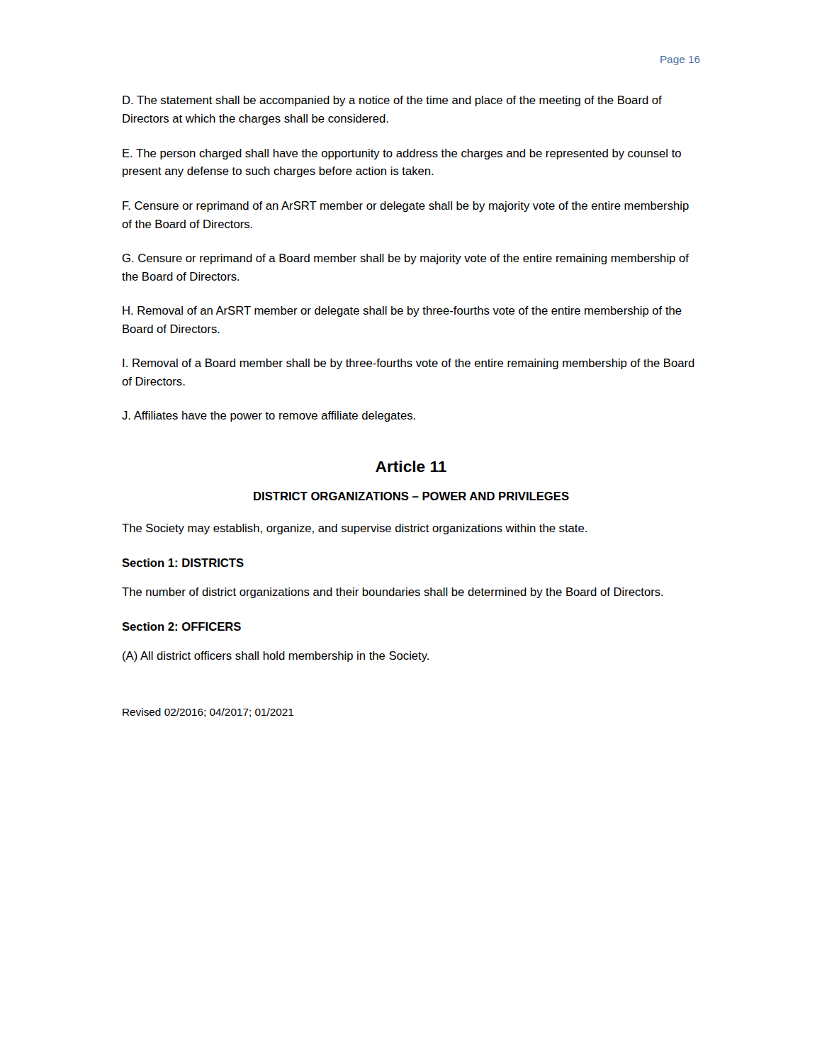Page 16
D. The statement shall be accompanied by a notice of the time and place of the meeting of the Board of Directors at which the charges shall be considered.
E. The person charged shall have the opportunity to address the charges and be represented by counsel to present any defense to such charges before action is taken.
F. Censure or reprimand of an ArSRT member or delegate shall be by majority vote of the entire membership of the Board of Directors.
G. Censure or reprimand of a Board member shall be by majority vote of the entire remaining membership of the Board of Directors.
H. Removal of an ArSRT member or delegate shall be by three-fourths vote of the entire membership of the Board of Directors.
I. Removal of a Board member shall be by three-fourths vote of the entire remaining membership of the Board of Directors.
J. Affiliates have the power to remove affiliate delegates.
Article 11
DISTRICT ORGANIZATIONS – POWER AND PRIVILEGES
The Society may establish, organize, and supervise district organizations within the state.
Section 1: DISTRICTS
The number of district organizations and their boundaries shall be determined by the Board of Directors.
Section 2: OFFICERS
(A) All district officers shall hold membership in the Society.
Revised 02/2016; 04/2017; 01/2021